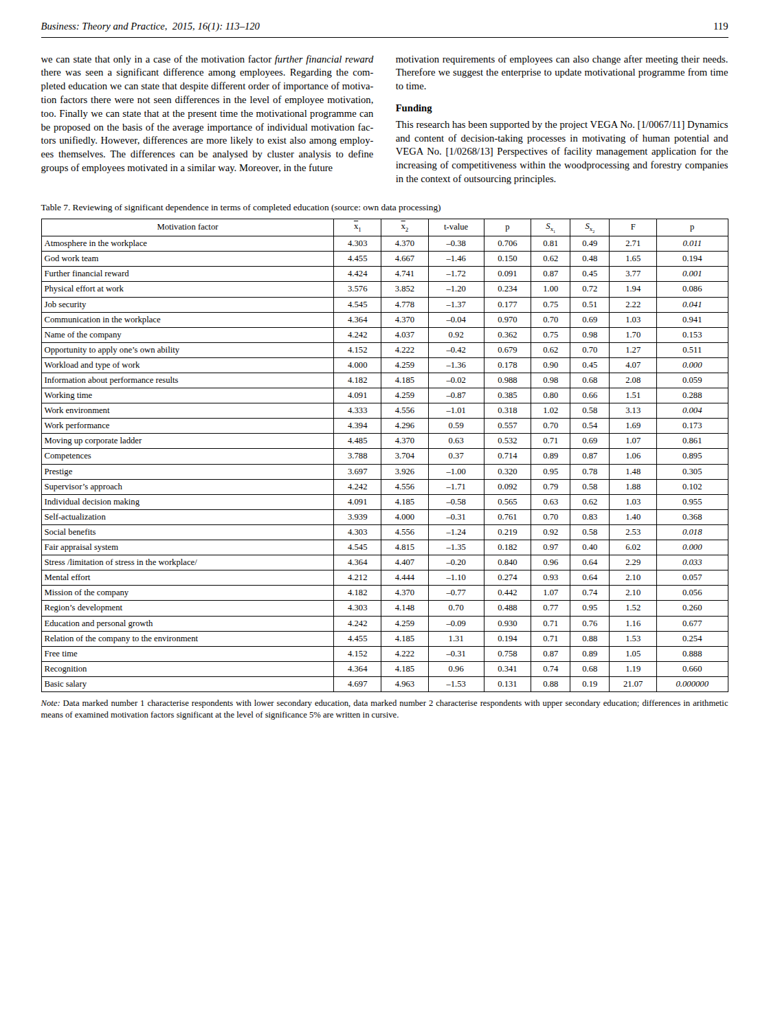Business: Theory and Practice, 2015, 16(1): 113–120 119
we can state that only in a case of the motivation factor further financial reward there was seen a significant difference among employees. Regarding the completed education we can state that despite different order of importance of motivation factors there were not seen differences in the level of employee motivation, too. Finally we can state that at the present time the motivational programme can be proposed on the basis of the average importance of individual motivation factors unifiedly. However, differences are more likely to exist also among employees themselves. The differences can be analysed by cluster analysis to define groups of employees motivated in a similar way. Moreover, in the future
motivation requirements of employees can also change after meeting their needs. Therefore we suggest the enterprise to update motivational programme from time to time.
Funding
This research has been supported by the project VEGA No. [1/0067/11] Dynamics and content of decision-taking processes in motivating of human potential and VEGA No. [1/0268/13] Perspectives of facility management application for the increasing of competitiveness within the woodprocessing and forestry companies in the context of outsourcing principles.
Table 7. Reviewing of significant dependence in terms of completed education (source: own data processing)
| Motivation factor | x 1 | x 2 | t-value | p | S x 1 | S x 2 | F | p |
| --- | --- | --- | --- | --- | --- | --- | --- | --- |
| Atmosphere in the workplace | 4.303 | 4.370 | –0.38 | 0.706 | 0.81 | 0.49 | 2.71 | 0.011 |
| God work team | 4.455 | 4.667 | –1.46 | 0.150 | 0.62 | 0.48 | 1.65 | 0.194 |
| Further financial reward | 4.424 | 4.741 | –1.72 | 0.091 | 0.87 | 0.45 | 3.77 | 0.001 |
| Physical effort at work | 3.576 | 3.852 | –1.20 | 0.234 | 1.00 | 0.72 | 1.94 | 0.086 |
| Job security | 4.545 | 4.778 | –1.37 | 0.177 | 0.75 | 0.51 | 2.22 | 0.041 |
| Communication in the workplace | 4.364 | 4.370 | –0.04 | 0.970 | 0.70 | 0.69 | 1.03 | 0.941 |
| Name of the company | 4.242 | 4.037 | 0.92 | 0.362 | 0.75 | 0.98 | 1.70 | 0.153 |
| Opportunity to apply one’s own ability | 4.152 | 4.222 | –0.42 | 0.679 | 0.62 | 0.70 | 1.27 | 0.511 |
| Workload and type of work | 4.000 | 4.259 | –1.36 | 0.178 | 0.90 | 0.45 | 4.07 | 0.000 |
| Information about performance results | 4.182 | 4.185 | –0.02 | 0.988 | 0.98 | 0.68 | 2.08 | 0.059 |
| Working time | 4.091 | 4.259 | –0.87 | 0.385 | 0.80 | 0.66 | 1.51 | 0.288 |
| Work environment | 4.333 | 4.556 | –1.01 | 0.318 | 1.02 | 0.58 | 3.13 | 0.004 |
| Work performance | 4.394 | 4.296 | 0.59 | 0.557 | 0.70 | 0.54 | 1.69 | 0.173 |
| Moving up corporate ladder | 4.485 | 4.370 | 0.63 | 0.532 | 0.71 | 0.69 | 1.07 | 0.861 |
| Competences | 3.788 | 3.704 | 0.37 | 0.714 | 0.89 | 0.87 | 1.06 | 0.895 |
| Prestige | 3.697 | 3.926 | –1.00 | 0.320 | 0.95 | 0.78 | 1.48 | 0.305 |
| Supervisor’s approach | 4.242 | 4.556 | –1.71 | 0.092 | 0.79 | 0.58 | 1.88 | 0.102 |
| Individual decision making | 4.091 | 4.185 | –0.58 | 0.565 | 0.63 | 0.62 | 1.03 | 0.955 |
| Self-actualization | 3.939 | 4.000 | –0.31 | 0.761 | 0.70 | 0.83 | 1.40 | 0.368 |
| Social benefits | 4.303 | 4.556 | –1.24 | 0.219 | 0.92 | 0.58 | 2.53 | 0.018 |
| Fair appraisal system | 4.545 | 4.815 | –1.35 | 0.182 | 0.97 | 0.40 | 6.02 | 0.000 |
| Stress /limitation of stress in the workplace/ | 4.364 | 4.407 | –0.20 | 0.840 | 0.96 | 0.64 | 2.29 | 0.033 |
| Mental effort | 4.212 | 4.444 | –1.10 | 0.274 | 0.93 | 0.64 | 2.10 | 0.057 |
| Mission of the company | 4.182 | 4.370 | –0.77 | 0.442 | 1.07 | 0.74 | 2.10 | 0.056 |
| Region’s development | 4.303 | 4.148 | 0.70 | 0.488 | 0.77 | 0.95 | 1.52 | 0.260 |
| Education and personal growth | 4.242 | 4.259 | –0.09 | 0.930 | 0.71 | 0.76 | 1.16 | 0.677 |
| Relation of the company to the environment | 4.455 | 4.185 | 1.31 | 0.194 | 0.71 | 0.88 | 1.53 | 0.254 |
| Free time | 4.152 | 4.222 | –0.31 | 0.758 | 0.87 | 0.89 | 1.05 | 0.888 |
| Recognition | 4.364 | 4.185 | 0.96 | 0.341 | 0.74 | 0.68 | 1.19 | 0.660 |
| Basic salary | 4.697 | 4.963 | –1.53 | 0.131 | 0.88 | 0.19 | 21.07 | 0.000000 |
Note: Data marked number 1 characterise respondents with lower secondary education, data marked number 2 characterise respondents with upper secondary education; differences in arithmetic means of examined motivation factors significant at the level of significance 5% are written in cursive.